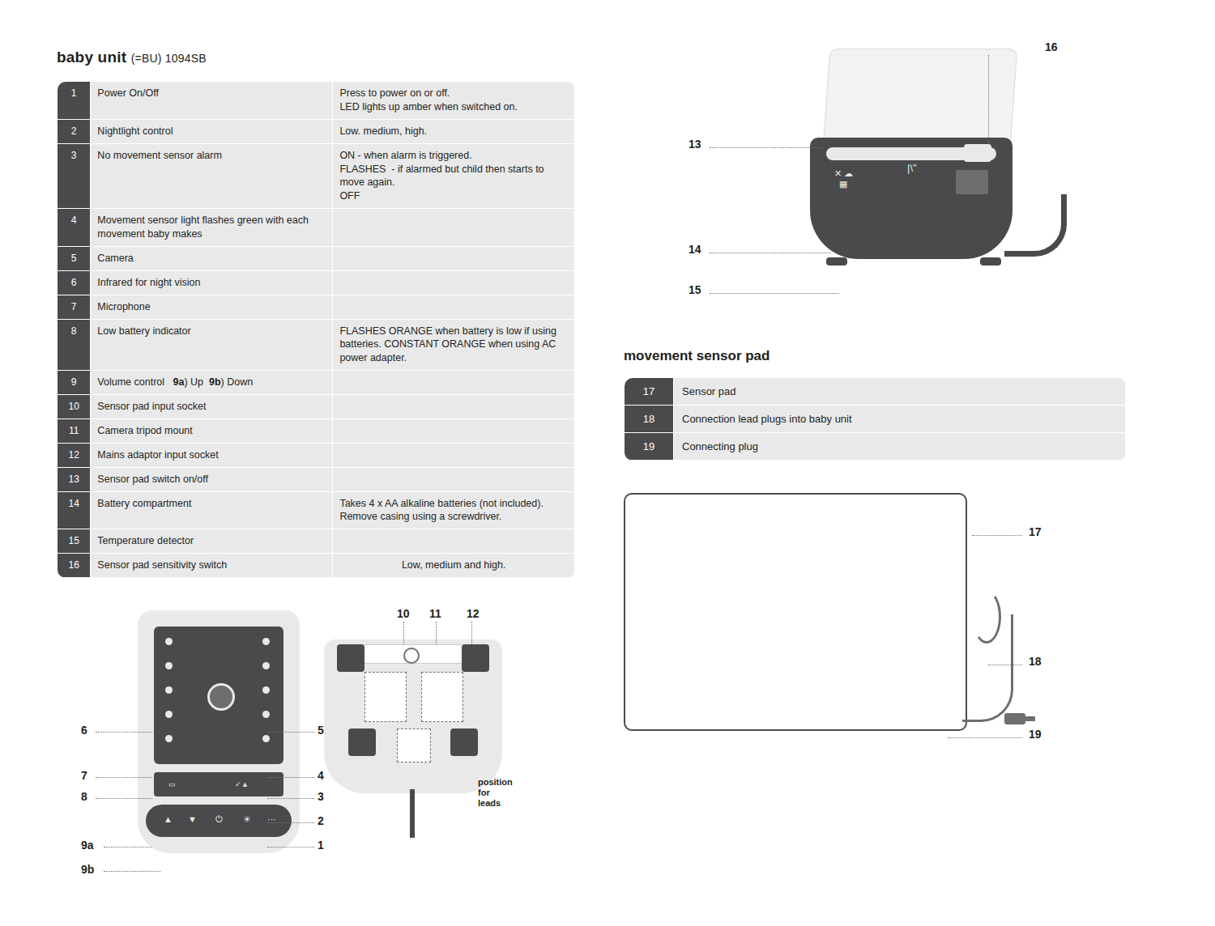baby unit (=BU) 1094SB
| 1 | Power On/Off | Press to power on or off. LED lights up amber when switched on. |
| 2 | Nightlight control | Low. medium, high. |
| 3 | No movement sensor alarm | ON - when alarm is triggered. FLASHES - if alarmed but child then starts to move again. OFF |
| 4 | Movement sensor light flashes green with each movement baby makes | |
| 5 | Camera | |
| 6 | Infrared for night vision | |
| 7 | Microphone | |
| 8 | Low battery indicator | FLASHES ORANGE when battery is low if using batteries. CONSTANT ORANGE when using AC power adapter. |
| 9 | Volume control 9a ) Up 9b ) Down | |
| 10 | Sensor pad input socket | |
| 11 | Camera tripod mount | |
| 12 | Mains adaptor input socket | |
| 13 | Sensor pad switch on/off | |
| 14 | Battery compartment | Takes 4 x AA alkaline batteries (not included). Remove casing using a screwdriver. |
| 15 | Temperature detector | |
| 16 | Sensor pad sensitivity switch | Low, medium and high. |
▭
✓▲
▲
▼
⏻
☀
···
6 7 8 9a 9b 5 4 3 2 1
10 11 12
position
for leads
✕ ☁
▦
|\"
16 13 14 15
movement sensor pad
| 17 | Sensor pad |
| 18 | Connection lead plugs into baby unit |
| 19 | Connecting plug |
17 18 19